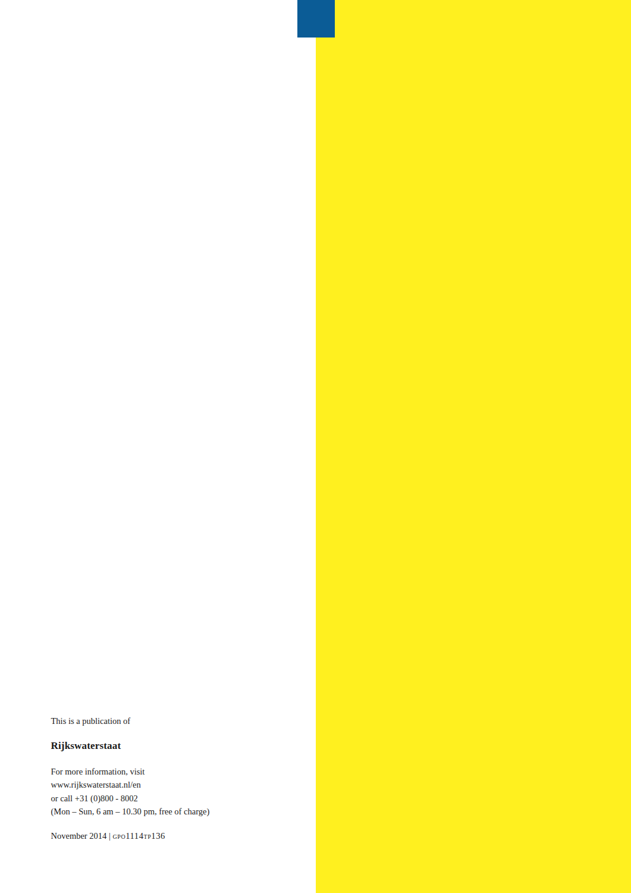This is a publication of
Rijkswaterstaat
For more information, visit
www.rijkswaterstaat.nl/en
or call +31 (0)800 - 8002
(Mon – Sun, 6 am – 10.30 pm, free of charge)
November 2014 | gpo1114tp136